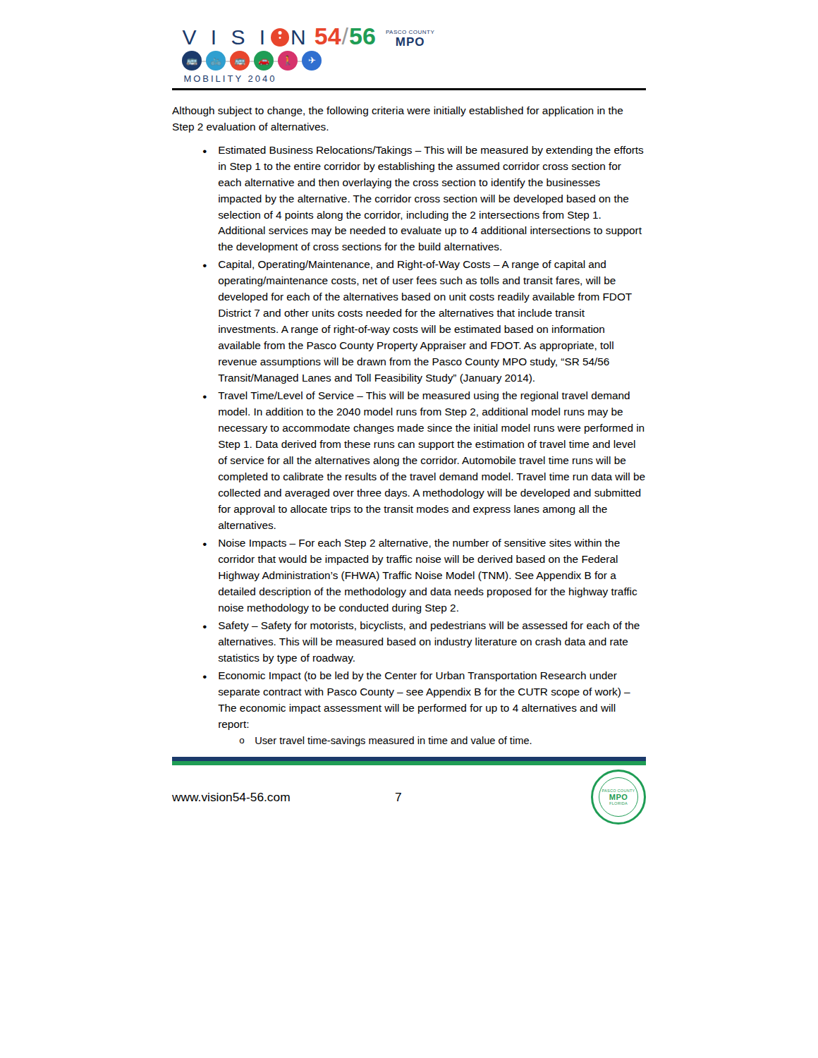V I S I N
54/56
PASCO COUNTY MPO
🚌 🚲 🚌 🚗 🚶 ✈
MOBILITY 2040
Although subject to change, the following criteria were initially established for application in the Step 2 evaluation of alternatives.
Estimated Business Relocations/Takings – This will be measured by extending the efforts in Step 1 to the entire corridor by establishing the assumed corridor cross section for each alternative and then overlaying the cross section to identify the businesses impacted by the alternative. The corridor cross section will be developed based on the selection of 4 points along the corridor, including the 2 intersections from Step 1. Additional services may be needed to evaluate up to 4 additional intersections to support the development of cross sections for the build alternatives.
Capital, Operating/Maintenance, and Right-of-Way Costs – A range of capital and operating/maintenance costs, net of user fees such as tolls and transit fares, will be developed for each of the alternatives based on unit costs readily available from FDOT District 7 and other units costs needed for the alternatives that include transit investments. A range of right-of-way costs will be estimated based on information available from the Pasco County Property Appraiser and FDOT. As appropriate, toll revenue assumptions will be drawn from the Pasco County MPO study, “SR 54/56 Transit/Managed Lanes and Toll Feasibility Study” (January 2014).
Travel Time/Level of Service – This will be measured using the regional travel demand model. In addition to the 2040 model runs from Step 2, additional model runs may be necessary to accommodate changes made since the initial model runs were performed in Step 1. Data derived from these runs can support the estimation of travel time and level of service for all the alternatives along the corridor. Automobile travel time runs will be completed to calibrate the results of the travel demand model. Travel time run data will be collected and averaged over three days. A methodology will be developed and submitted for approval to allocate trips to the transit modes and express lanes among all the alternatives.
Noise Impacts – For each Step 2 alternative, the number of sensitive sites within the corridor that would be impacted by traffic noise will be derived based on the Federal Highway Administration’s (FHWA) Traffic Noise Model (TNM). See Appendix B for a detailed description of the methodology and data needs proposed for the highway traffic noise methodology to be conducted during Step 2.
Safety – Safety for motorists, bicyclists, and pedestrians will be assessed for each of the alternatives. This will be measured based on industry literature on crash data and rate statistics by type of roadway.
Economic Impact (to be led by the Center for Urban Transportation Research under separate contract with Pasco County – see Appendix B for the CUTR scope of work) – The economic impact assessment will be performed for up to 4 alternatives and will report:
User travel time-savings measured in time and value of time.
www.vision54-56.com 7
PASCO COUNTY MPO FLORIDA